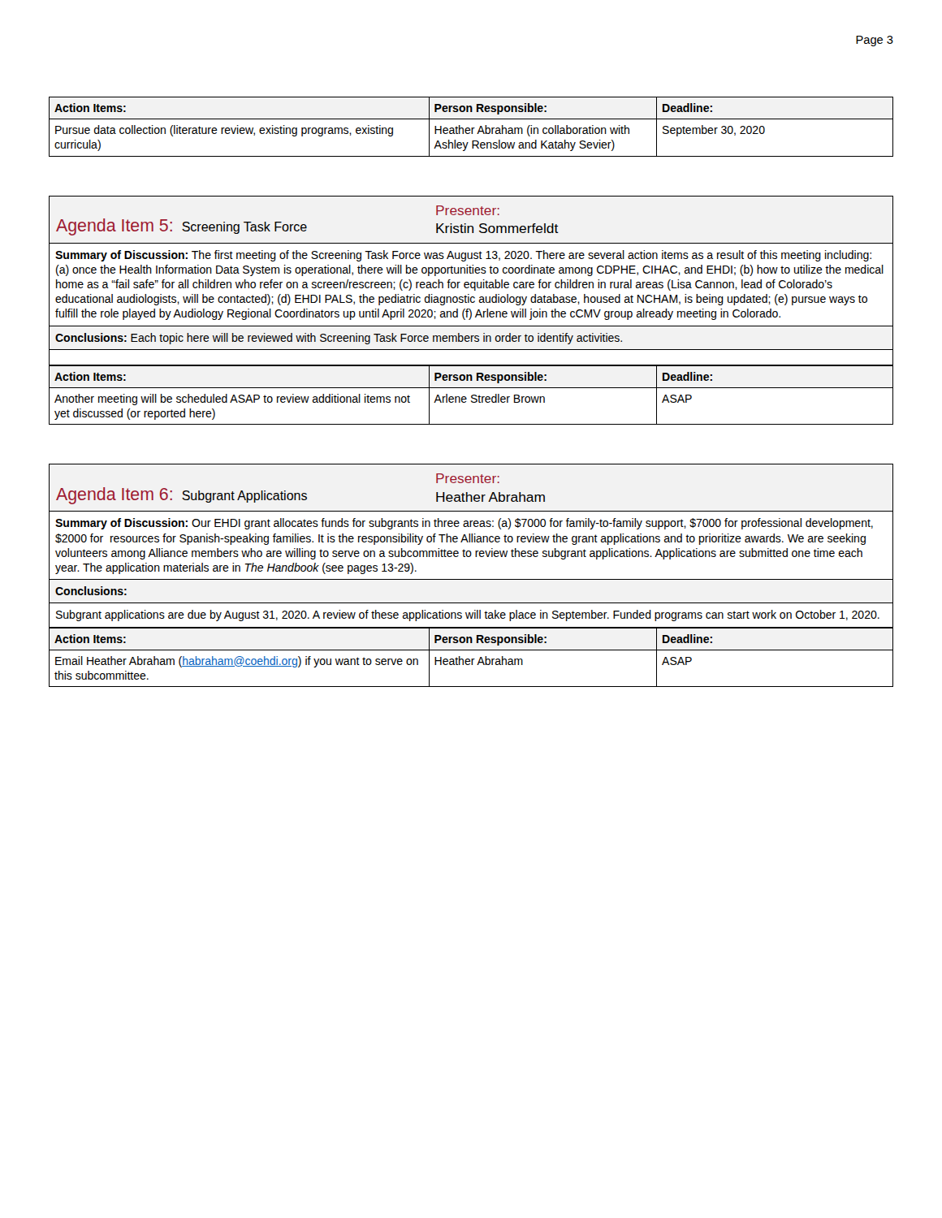Page 3
| Action Items: | Person Responsible: | Deadline: |
| Pursue data collection (literature review, existing programs, existing curricula) | Heather Abraham (in collaboration with Ashley Renslow and Katahy Sevier) | September 30, 2020 |
| Agenda Item 5: Screening Task Force | Presenter: Kristin Sommerfeldt |
| Summary of Discussion: The first meeting of the Screening Task Force was August 13, 2020. There are several action items as a result of this meeting including: (a) once the Health Information Data System is operational, there will be opportunities to coordinate among CDPHE, CIHAC, and EHDI; (b) how to utilize the medical home as a “fail safe” for all children who refer on a screen/rescreen; (c) reach for equitable care for children in rural areas (Lisa Cannon, lead of Colorado’s educational audiologists, will be contacted); (d) EHDI PALS, the pediatric diagnostic audiology database, housed at NCHAM, is being updated; (e) pursue ways to fulfill the role played by Audiology Regional Coordinators up until April 2020; and (f) Arlene will join the cCMV group already meeting in Colorado. |
| Conclusions: Each topic here will be reviewed with Screening Task Force members in order to identify activities. |
| Action Items: | Person Responsible: | Deadline: |
| Another meeting will be scheduled ASAP to review additional items not yet discussed (or reported here) | Arlene Stredler Brown | ASAP |
| Agenda Item 6: Subgrant Applications | Presenter: Heather Abraham |
| Summary of Discussion: Our EHDI grant allocates funds for subgrants in three areas: (a) $7000 for family-to-family support, $7000 for professional development, $2000 for resources for Spanish-speaking families. It is the responsibility of The Alliance to review the grant applications and to prioritize awards. We are seeking volunteers among Alliance members who are willing to serve on a subcommittee to review these subgrant applications. Applications are submitted one time each year. The application materials are in The Handbook (see pages 13-29). |
| Conclusions: |
| Subgrant applications are due by August 31, 2020. A review of these applications will take place in September. Funded programs can start work on October 1, 2020. |
| Action Items: | Person Responsible: | Deadline: |
| Email Heather Abraham ( habraham@coehdi.org ) if you want to serve on this subcommittee. | Heather Abraham | ASAP |